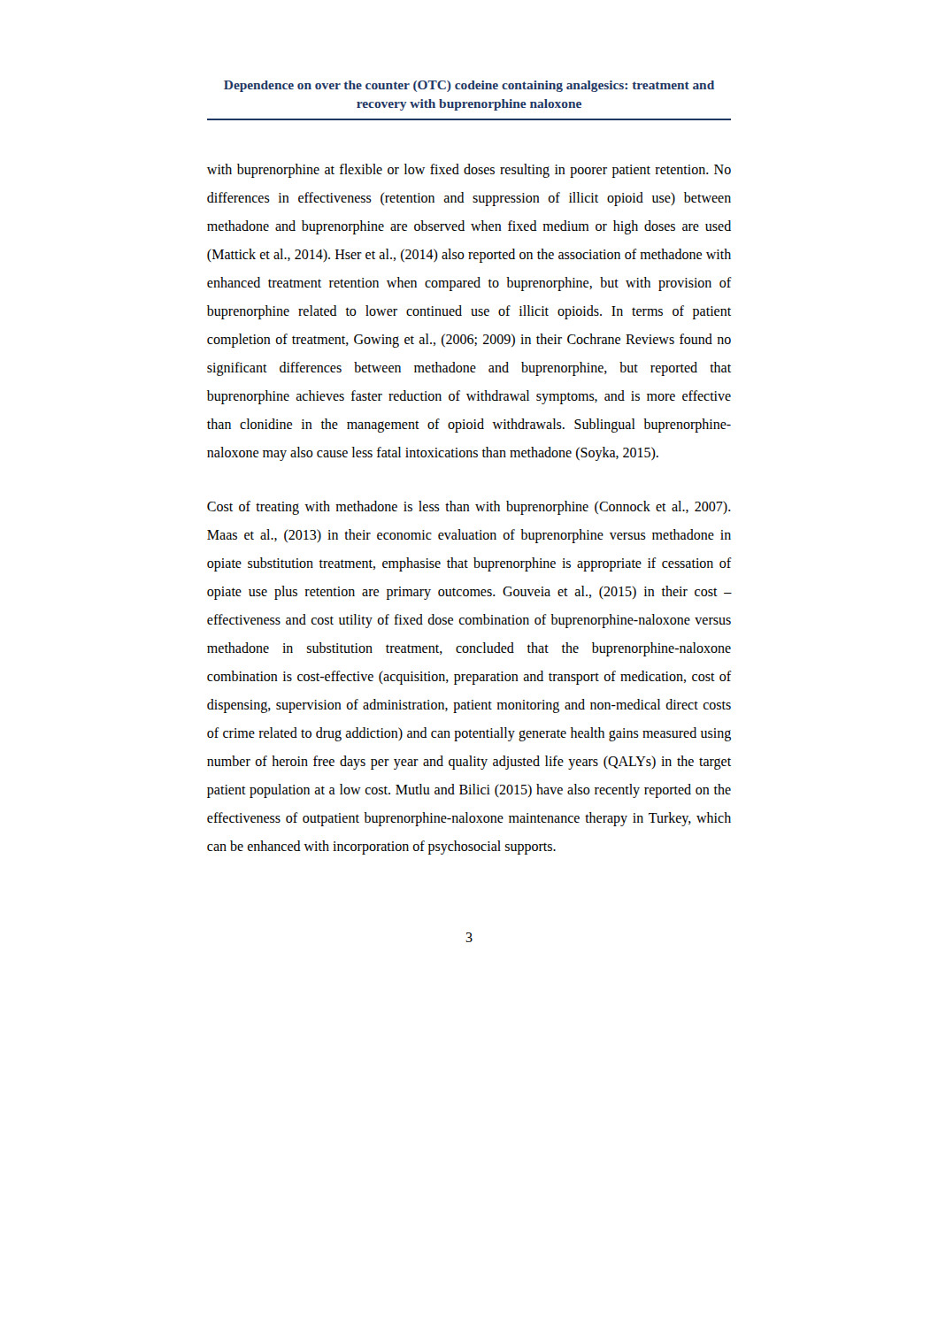Dependence on over the counter (OTC) codeine containing analgesics: treatment and recovery with buprenorphine naloxone
with buprenorphine at flexible or low fixed doses resulting in poorer patient retention. No differences in effectiveness (retention and suppression of illicit opioid use) between methadone and buprenorphine are observed when fixed medium or high doses are used (Mattick et al., 2014). Hser et al., (2014) also reported on the association of methadone with enhanced treatment retention when compared to buprenorphine, but with provision of buprenorphine related to lower continued use of illicit opioids. In terms of patient completion of treatment, Gowing et al., (2006; 2009) in their Cochrane Reviews found no significant differences between methadone and buprenorphine, but reported that buprenorphine achieves faster reduction of withdrawal symptoms, and is more effective than clonidine in the management of opioid withdrawals. Sublingual buprenorphine-naloxone may also cause less fatal intoxications than methadone (Soyka, 2015).
Cost of treating with methadone is less than with buprenorphine (Connock et al., 2007). Maas et al., (2013) in their economic evaluation of buprenorphine versus methadone in opiate substitution treatment, emphasise that buprenorphine is appropriate if cessation of opiate use plus retention are primary outcomes. Gouveia et al., (2015) in their cost –effectiveness and cost utility of fixed dose combination of buprenorphine-naloxone versus methadone in substitution treatment, concluded that the buprenorphine-naloxone combination is cost-effective (acquisition, preparation and transport of medication, cost of dispensing, supervision of administration, patient monitoring and non-medical direct costs of crime related to drug addiction) and can potentially generate health gains measured using number of heroin free days per year and quality adjusted life years (QALYs) in the target patient population at a low cost. Mutlu and Bilici (2015) have also recently reported on the effectiveness of outpatient buprenorphine-naloxone maintenance therapy in Turkey, which can be enhanced with incorporation of psychosocial supports.
3